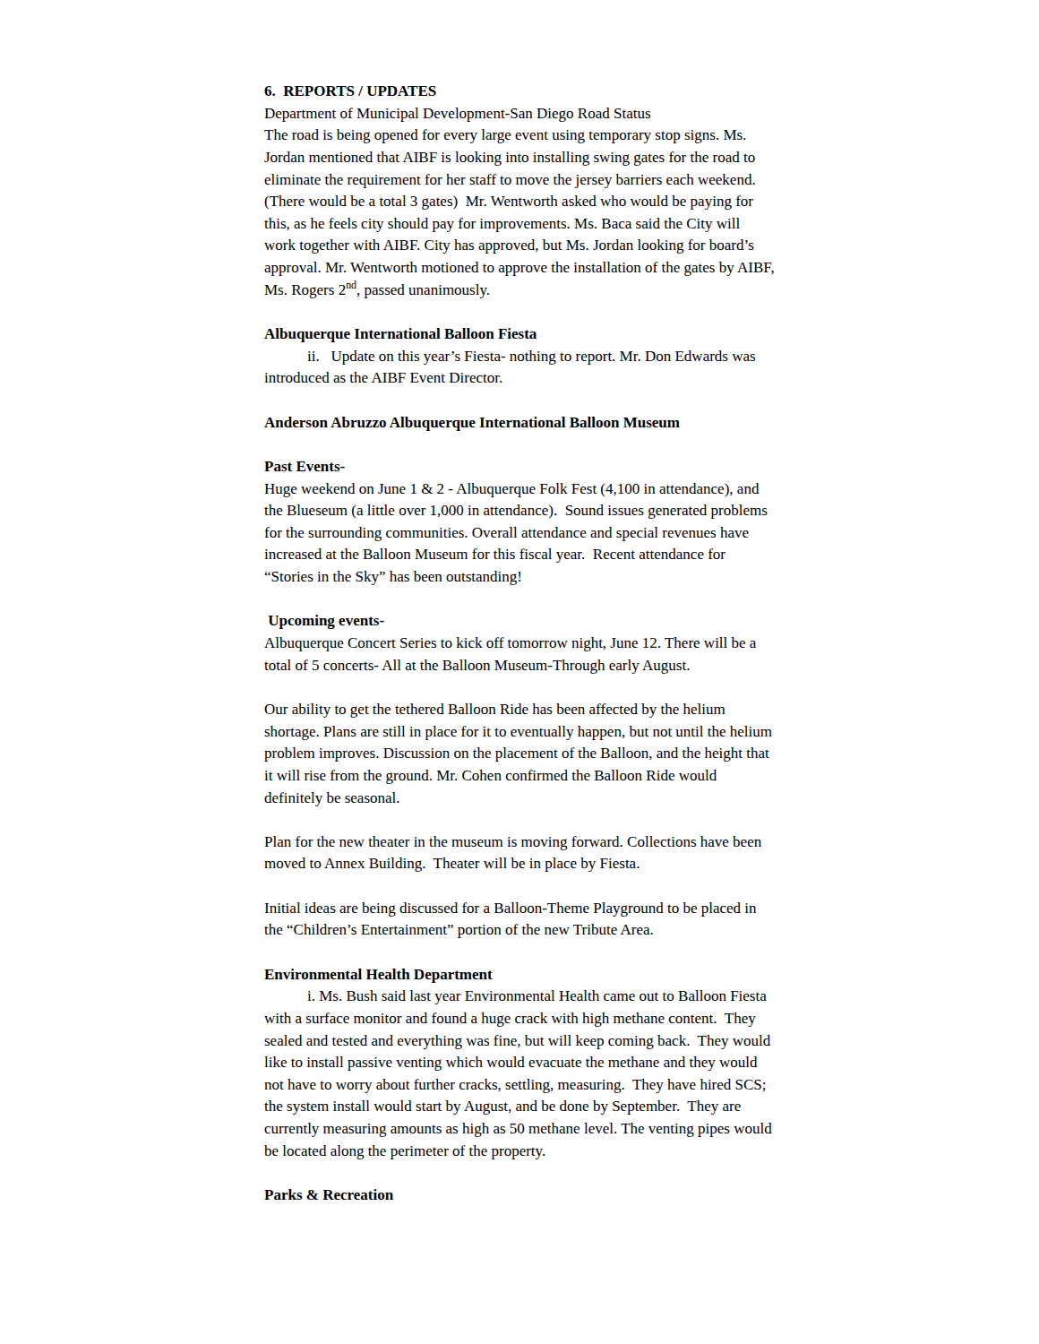6. REPORTS / UPDATES
Department of Municipal Development-San Diego Road Status
The road is being opened for every large event using temporary stop signs. Ms. Jordan mentioned that AIBF is looking into installing swing gates for the road to eliminate the requirement for her staff to move the jersey barriers each weekend. (There would be a total 3 gates) Mr. Wentworth asked who would be paying for this, as he feels city should pay for improvements. Ms. Baca said the City will work together with AIBF. City has approved, but Ms. Jordan looking for board’s approval. Mr. Wentworth motioned to approve the installation of the gates by AIBF, Ms. Rogers 2nd, passed unanimously.
Albuquerque International Balloon Fiesta
ii. Update on this year’s Fiesta- nothing to report. Mr. Don Edwards was introduced as the AIBF Event Director.
Anderson Abruzzo Albuquerque International Balloon Museum
Past Events-
Huge weekend on June 1 & 2 - Albuquerque Folk Fest (4,100 in attendance), and the Blueseum (a little over 1,000 in attendance). Sound issues generated problems for the surrounding communities. Overall attendance and special revenues have increased at the Balloon Museum for this fiscal year. Recent attendance for “Stories in the Sky” has been outstanding!
Upcoming events-
Albuquerque Concert Series to kick off tomorrow night, June 12. There will be a total of 5 concerts- All at the Balloon Museum-Through early August.
Our ability to get the tethered Balloon Ride has been affected by the helium shortage. Plans are still in place for it to eventually happen, but not until the helium problem improves. Discussion on the placement of the Balloon, and the height that it will rise from the ground. Mr. Cohen confirmed the Balloon Ride would definitely be seasonal.
Plan for the new theater in the museum is moving forward. Collections have been moved to Annex Building. Theater will be in place by Fiesta.
Initial ideas are being discussed for a Balloon-Theme Playground to be placed in the “Children’s Entertainment” portion of the new Tribute Area.
Environmental Health Department
i. Ms. Bush said last year Environmental Health came out to Balloon Fiesta with a surface monitor and found a huge crack with high methane content. They sealed and tested and everything was fine, but will keep coming back. They would like to install passive venting which would evacuate the methane and they would not have to worry about further cracks, settling, measuring. They have hired SCS; the system install would start by August, and be done by September. They are currently measuring amounts as high as 50 methane level. The venting pipes would be located along the perimeter of the property.
Parks & Recreation